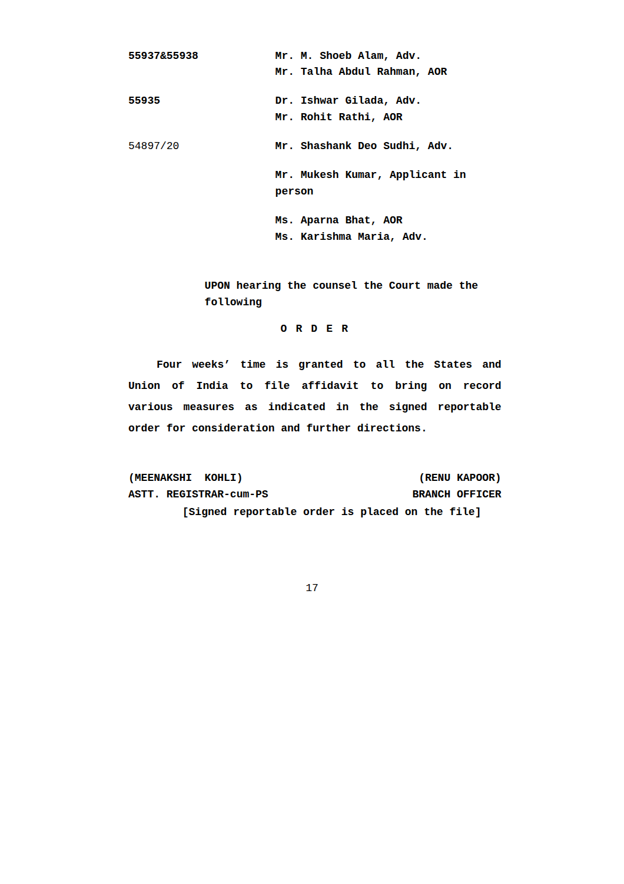| 55937&55938 | Mr. M. Shoeb Alam, Adv. Mr. Talha Abdul Rahman, AOR |
| 55935 | Dr. Ishwar Gilada, Adv. Mr. Rohit Rathi, AOR |
| 54897/20 | Mr. Shashank Deo Sudhi, Adv. |
| | Mr. Mukesh Kumar, Applicant in person |
| | Ms. Aparna Bhat, AOR Ms. Karishma Maria, Adv. |
UPON hearing the counsel the Court made the following
O R D E R
Four weeks’ time is granted to all the States and Union of India to file affidavit to bring on record various measures as indicated in the signed reportable order for consideration and further directions.
(MEENAKSHI KOHLI)
(RENU KAPOOR)
ASTT. REGISTRAR-cum-PS
BRANCH OFFICER
[Signed reportable order is placed on the file]
17